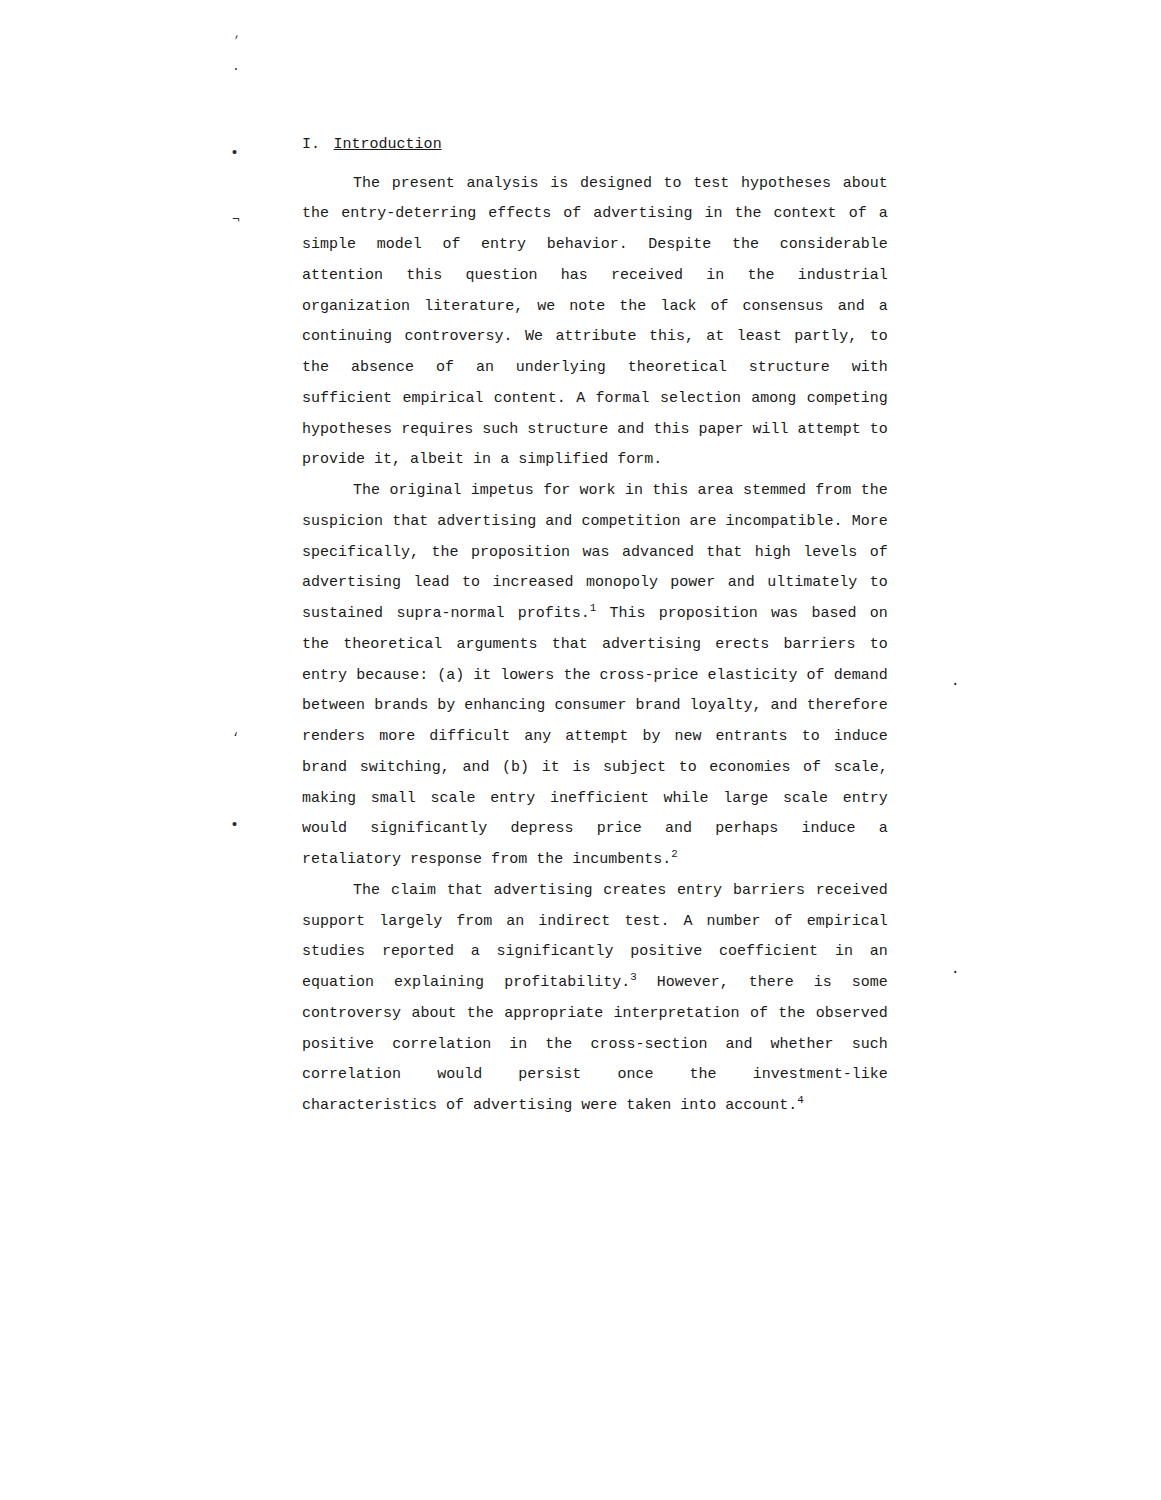, . • ¬ ‘ •
. .
I. Introduction
The present analysis is designed to test hypotheses about the entry-deterring effects of advertising in the context of a simple model of entry behavior. Despite the considerable attention this question has received in the industrial organization literature, we note the lack of consensus and a continuing controversy. We attribute this, at least partly, to the absence of an underlying theoretical structure with sufficient empirical content. A formal selection among competing hypotheses requires such structure and this paper will attempt to provide it, albeit in a simplified form.
The original impetus for work in this area stemmed from the suspicion that advertising and competition are incompatible. More specifically, the proposition was advanced that high levels of advertising lead to increased monopoly power and ultimately to sustained supra-normal profits.1 This proposition was based on the theoretical arguments that advertising erects barriers to entry because: (a) it lowers the cross-price elasticity of demand between brands by enhancing consumer brand loyalty, and therefore renders more difficult any attempt by new entrants to induce brand switching, and (b) it is subject to economies of scale, making small scale entry inefficient while large scale entry would significantly depress price and perhaps induce a retaliatory response from the incumbents.2
The claim that advertising creates entry barriers received support largely from an indirect test. A number of empirical studies reported a significantly positive coefficient in an equation explaining profitability.3 However, there is some controversy about the appropriate interpretation of the observed positive correlation in the cross-section and whether such correlation would persist once the investment-like characteristics of advertising were taken into account.4